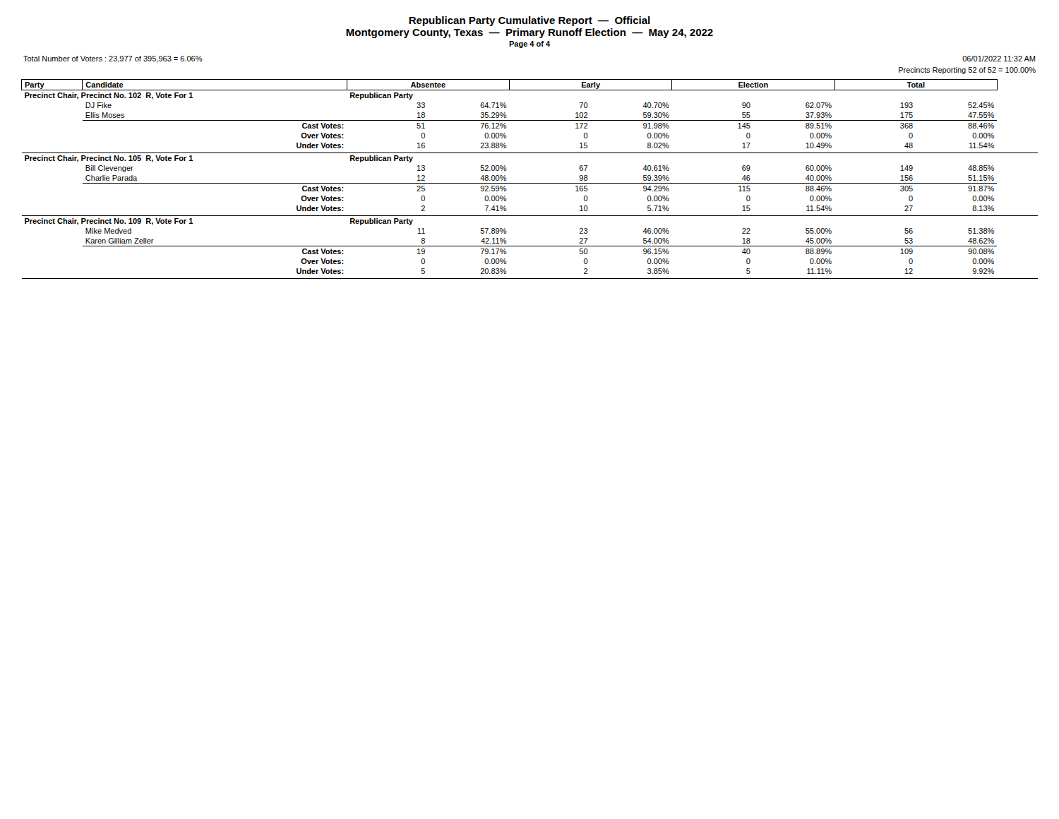Republican Party Cumulative Report — Official
Montgomery County, Texas — Primary Runoff Election — May 24, 2022
Page 4 of 4
| Total Number of Voters : 23,977 of 395,963 = 6.06% | 06/01/2022 11:32 AM |
| | Precincts Reporting 52 of 52 = 100.00% |
| Party | Candidate | Absentee | Early | Election | Total | |
| Precinct Chair, Precinct No. 102 R, Vote For 1 | Republican Party | |
| | DJ Fike | 33 | 64.71% | 70 | 40.70% | 90 | 62.07% | 193 | 52.45% | |
| | Ellis Moses | 18 | 35.29% | 102 | 59.30% | 55 | 37.93% | 175 | 47.55% | |
| | Cast Votes: | 51 | 76.12% | 172 | 91.98% | 145 | 89.51% | 368 | 88.46% | |
| | Over Votes: | 0 | 0.00% | 0 | 0.00% | 0 | 0.00% | 0 | 0.00% | |
| | Under Votes: | 16 | 23.88% | 15 | 8.02% | 17 | 10.49% | 48 | 11.54% | |
| Precinct Chair, Precinct No. 105 R, Vote For 1 | Republican Party | |
| | Bill Clevenger | 13 | 52.00% | 67 | 40.61% | 69 | 60.00% | 149 | 48.85% | |
| | Charlie Parada | 12 | 48.00% | 98 | 59.39% | 46 | 40.00% | 156 | 51.15% | |
| | Cast Votes: | 25 | 92.59% | 165 | 94.29% | 115 | 88.46% | 305 | 91.87% | |
| | Over Votes: | 0 | 0.00% | 0 | 0.00% | 0 | 0.00% | 0 | 0.00% | |
| | Under Votes: | 2 | 7.41% | 10 | 5.71% | 15 | 11.54% | 27 | 8.13% | |
| Precinct Chair, Precinct No. 109 R, Vote For 1 | Republican Party | |
| | Mike Medved | 11 | 57.89% | 23 | 46.00% | 22 | 55.00% | 56 | 51.38% | |
| | Karen Gilliam Zeller | 8 | 42.11% | 27 | 54.00% | 18 | 45.00% | 53 | 48.62% | |
| | Cast Votes: | 19 | 79.17% | 50 | 96.15% | 40 | 88.89% | 109 | 90.08% | |
| | Over Votes: | 0 | 0.00% | 0 | 0.00% | 0 | 0.00% | 0 | 0.00% | |
| | Under Votes: | 5 | 20.83% | 2 | 3.85% | 5 | 11.11% | 12 | 9.92% | |